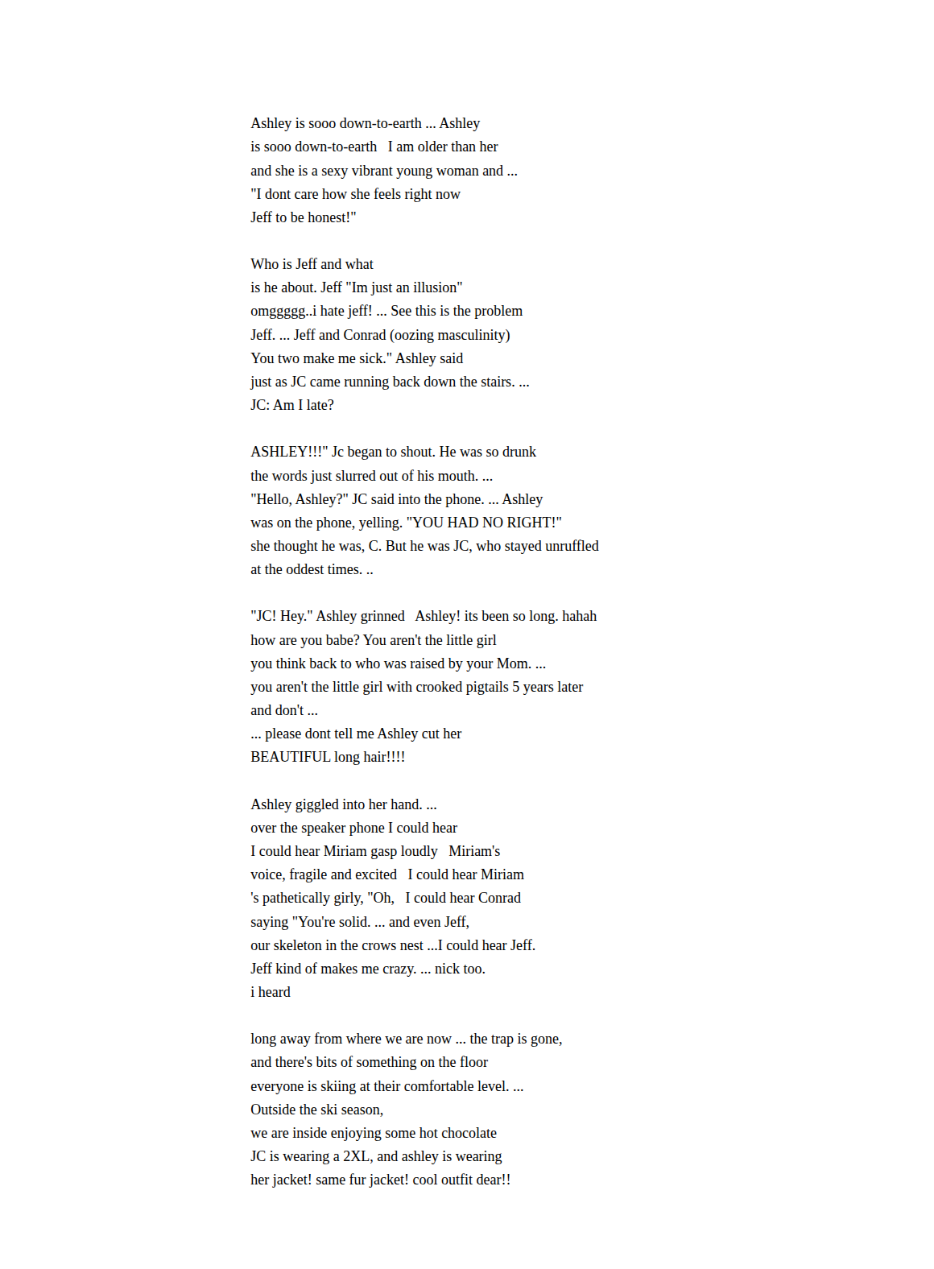Ashley is sooo down-to-earth ... Ashley
is sooo down-to-earth I am older than her
and she is a sexy vibrant young woman and ...
"I dont care how she feels right now
Jeff to be honest!"
Who is Jeff and what
is he about. Jeff "Im just an illusion"
omggggg..i hate jeff! ... See this is the problem
Jeff. ... Jeff and Conrad (oozing masculinity)
You two make me sick." Ashley said
just as JC came running back down the stairs. ...
JC: Am I late?
ASHLEY!!!" Jc began to shout. He was so drunk
the words just slurred out of his mouth. ...
"Hello, Ashley?" JC said into the phone. ... Ashley
was on the phone, yelling. "YOU HAD NO RIGHT!"
she thought he was, C. But he was JC, who stayed unruffled
at the oddest times. ..
"JC! Hey." Ashley grinned Ashley! its been so long. hahah
how are you babe? You aren't the little girl
you think back to who was raised by your Mom. ...
you aren't the little girl with crooked pigtails 5 years later
and don't ...
... please dont tell me Ashley cut her
BEAUTIFUL long hair!!!!
Ashley giggled into her hand. ...
over the speaker phone I could hear
I could hear Miriam gasp loudly Miriam's
voice, fragile and excited I could hear Miriam
's pathetically girly, "Oh, I could hear Conrad
saying "You're solid. ... and even Jeff,
our skeleton in the crows nest ...I could hear Jeff.
Jeff kind of makes me crazy. ... nick too.
i heard
long away from where we are now ... the trap is gone,
and there's bits of something on the floor
everyone is skiing at their comfortable level. ...
Outside the ski season,
we are inside enjoying some hot chocolate
JC is wearing a 2XL, and ashley is wearing
her jacket! same fur jacket! cool outfit dear!!